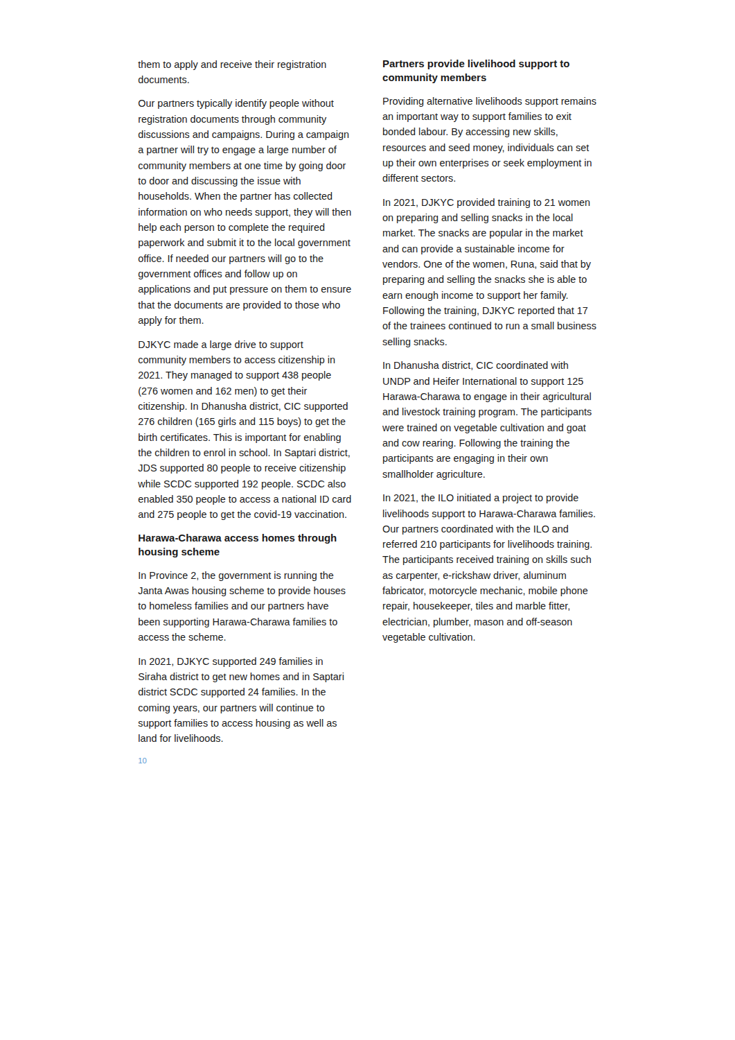them to apply and receive their registration documents.
Our partners typically identify people without registration documents through community discussions and campaigns. During a campaign a partner will try to engage a large number of community members at one time by going door to door and discussing the issue with households. When the partner has collected information on who needs support, they will then help each person to complete the required paperwork and submit it to the local government office. If needed our partners will go to the government offices and follow up on applications and put pressure on them to ensure that the documents are provided to those who apply for them.
DJKYC made a large drive to support community members to access citizenship in 2021. They managed to support 438 people (276 women and 162 men) to get their citizenship. In Dhanusha district, CIC supported 276 children (165 girls and 115 boys) to get the birth certificates. This is important for enabling the children to enrol in school. In Saptari district, JDS supported 80 people to receive citizenship while SCDC supported 192 people. SCDC also enabled 350 people to access a national ID card and 275 people to get the covid-19 vaccination.
Harawa-Charawa access homes through housing scheme
In Province 2, the government is running the Janta Awas housing scheme to provide houses to homeless families and our partners have been supporting Harawa-Charawa families to access the scheme.
In 2021, DJKYC supported 249 families in Siraha district to get new homes and in Saptari district SCDC supported 24 families. In the coming years, our partners will continue to support families to access housing as well as land for livelihoods.
Partners provide livelihood support to community members
Providing alternative livelihoods support remains an important way to support families to exit bonded labour. By accessing new skills, resources and seed money, individuals can set up their own enterprises or seek employment in different sectors.
In 2021, DJKYC provided training to 21 women on preparing and selling snacks in the local market. The snacks are popular in the market and can provide a sustainable income for vendors. One of the women, Runa, said that by preparing and selling the snacks she is able to earn enough income to support her family. Following the training, DJKYC reported that 17 of the trainees continued to run a small business selling snacks.
In Dhanusha district, CIC coordinated with UNDP and Heifer International to support 125 Harawa-Charawa to engage in their agricultural and livestock training program. The participants were trained on vegetable cultivation and goat and cow rearing. Following the training the participants are engaging in their own smallholder agriculture.
In 2021, the ILO initiated a project to provide livelihoods support to Harawa-Charawa families. Our partners coordinated with the ILO and referred 210 participants for livelihoods training. The participants received training on skills such as carpenter, e-rickshaw driver, aluminum fabricator, motorcycle mechanic, mobile phone repair, housekeeper, tiles and marble fitter, electrician, plumber, mason and off-season vegetable cultivation.
10